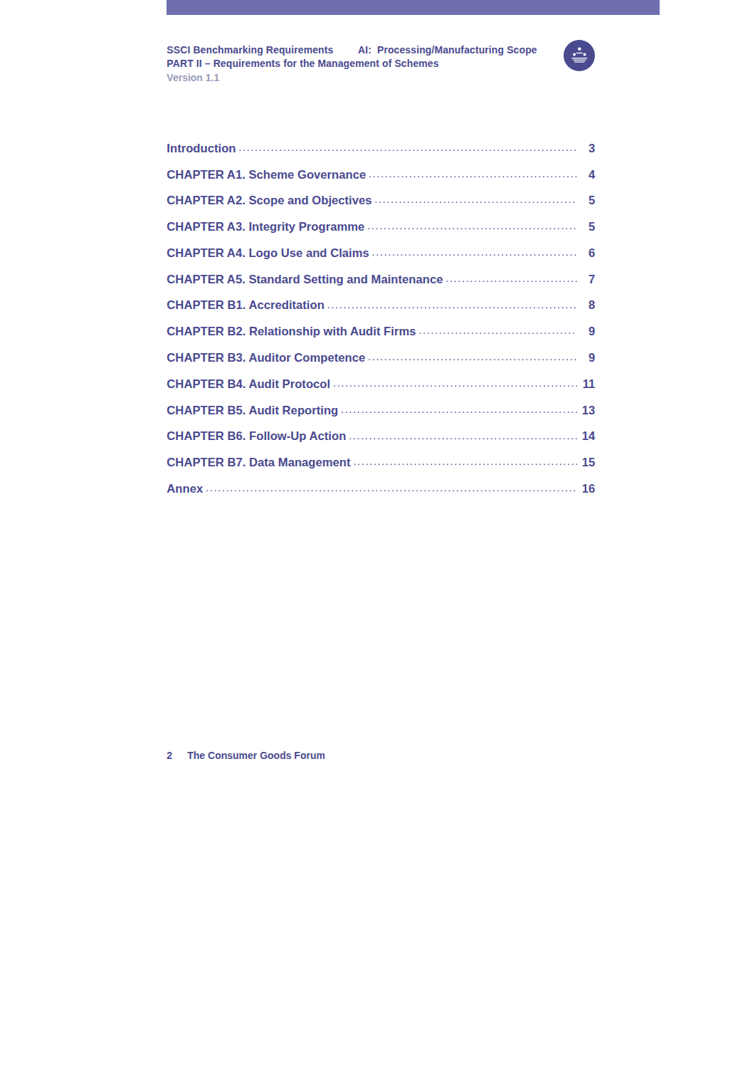SSCI Benchmarking Requirements
AI: Processing/Manufacturing Scope
PART II – Requirements for the Management of Schemes
Version 1.1
Introduction................................................................................................. 3
CHAPTER A1. Scheme Governance..................................................................... 4
CHAPTER A2. Scope and Objectives.................................................................. 5
CHAPTER A3. Integrity Programme................................................................... 5
CHAPTER A4. Logo Use and Claims................................................................... 6
CHAPTER A5. Standard Setting and Maintenance............................................. 7
CHAPTER B1. Accreditation............................................................................... 8
CHAPTER B2. Relationship with Audit Firms...................................................... 9
CHAPTER B3. Auditor Competence................................................................... 9
CHAPTER B4. Audit Protocol........................................................................... 11
CHAPTER B5. Audit Reporting......................................................................... 13
CHAPTER B6. Follow-Up Action....................................................................... 14
CHAPTER B7. Data Management..................................................................... 15
Annex.............................................................................................................. 16
2 The Consumer Goods Forum